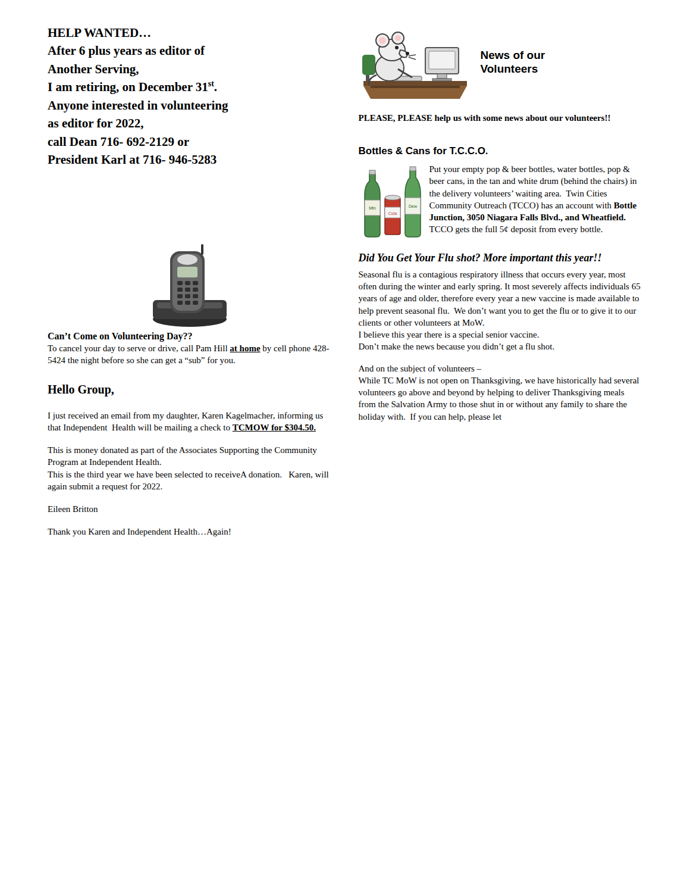HELP WANTED…
After 6 plus years as editor of
Another Serving,
I am retiring, on December 31st.
Anyone interested in volunteering
as editor for 2022,
call Dean 716- 692-2129 or
President Karl at 716- 946-5283
Can’t Come on Volunteering Day??
To cancel your day to serve or drive, call Pam Hill at home by cell phone 428-5424 the night before so she can get a “sub” for you.
Hello Group,
I just received an email from my daughter, Karen Kagelmacher, informing us that Independent Health will be mailing a check to TCMOW for $304.50.
This is money donated as part of the Associates Supporting the Community Program at Independent Health.
This is the third year we have been selected to receiveA donation. Karen, will again submit a request for 2022.
Eileen Britton
Thank you Karen and Independent Health…Again!
News of our
Volunteers
PLEASE, PLEASE help us with some news about our volunteers!!
Bottles & Cans for T.C.C.O.
Mtn Cola Dew Put your empty pop & beer bottles, water bottles, pop & beer cans, in the tan and white drum (behind the chairs) in the delivery volunteers’ waiting area. Twin Cities Community Outreach (TCCO) has an account with Bottle Junction, 3050 Niagara Falls Blvd., and Wheatfield. TCCO gets the full 5¢ deposit from every bottle.
Did You Get Your Flu shot? More important this year!!
Seasonal flu is a contagious respiratory illness that occurs every year, most often during the winter and early spring. It most severely affects individuals 65 years of age and older, therefore every year a new vaccine is made available to help prevent seasonal flu. We don’t want you to get the flu or to give it to our clients or other volunteers at MoW.
I believe this year there is a special senior vaccine.
Don’t make the news because you didn’t get a flu shot.
And on the subject of volunteers –
While TC MoW is not open on Thanksgiving, we have historically had several volunteers go above and beyond by helping to deliver Thanksgiving meals from the Salvation Army to those shut in or without any family to share the holiday with. If you can help, please let